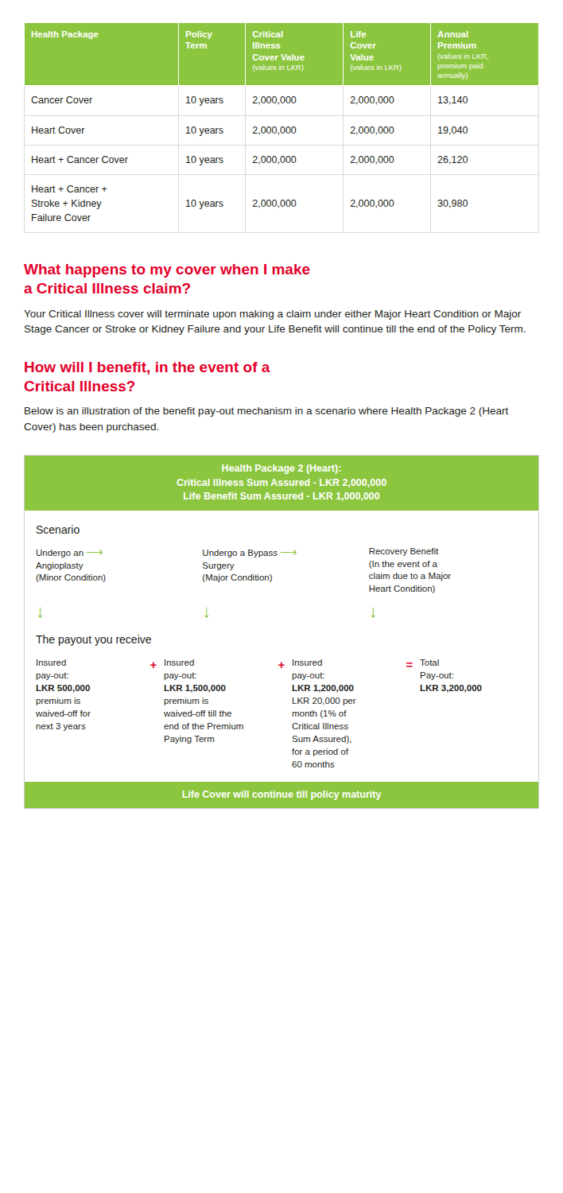| Health Package | Policy Term | Critical Illness Cover Value (values in LKR) | Life Cover Value (values in LKR) | Annual Premium (values in LKR, premium paid annually) |
| --- | --- | --- | --- | --- |
| Cancer Cover | 10 years | 2,000,000 | 2,000,000 | 13,140 |
| Heart Cover | 10 years | 2,000,000 | 2,000,000 | 19,040 |
| Heart + Cancer Cover | 10 years | 2,000,000 | 2,000,000 | 26,120 |
| Heart + Cancer + Stroke + Kidney Failure Cover | 10 years | 2,000,000 | 2,000,000 | 30,980 |
What happens to my cover when I make
a Critical Illness claim?
Your Critical Illness cover will terminate upon making a claim under either Major Heart Condition or Major Stage Cancer or Stroke or Kidney Failure and your Life Benefit will continue till the end of the Policy Term.
How will I benefit, in the event of a
Critical Illness?
Below is an illustration of the benefit pay-out mechanism in a scenario where Health Package 2 (Heart Cover) has been purchased.
Health Package 2 (Heart):
Critical Illness Sum Assured - LKR 2,000,000
Life Benefit Sum Assured - LKR 1,000,000
Scenario
Undergo an ⟶
Angioplasty
(Minor Condition)
Undergo a Bypass ⟶
Surgery
(Major Condition)
Recovery Benefit
(In the event of a
claim due to a Major
Heart Condition)
↓
↓
↓
The payout you receive
Insured
pay-out:
LKR 500,000
premium is
waived-off for
next 3 years
+
Insured
pay-out:
LKR 1,500,000
premium is
waived-off till the
end of the Premium
Paying Term
+
Insured
pay-out:
LKR 1,200,000
LKR 20,000 per
month (1% of
Critical Illness
Sum Assured),
for a period of
60 months
=
Total
Pay-out:
LKR 3,200,000
Life Cover will continue till policy maturity